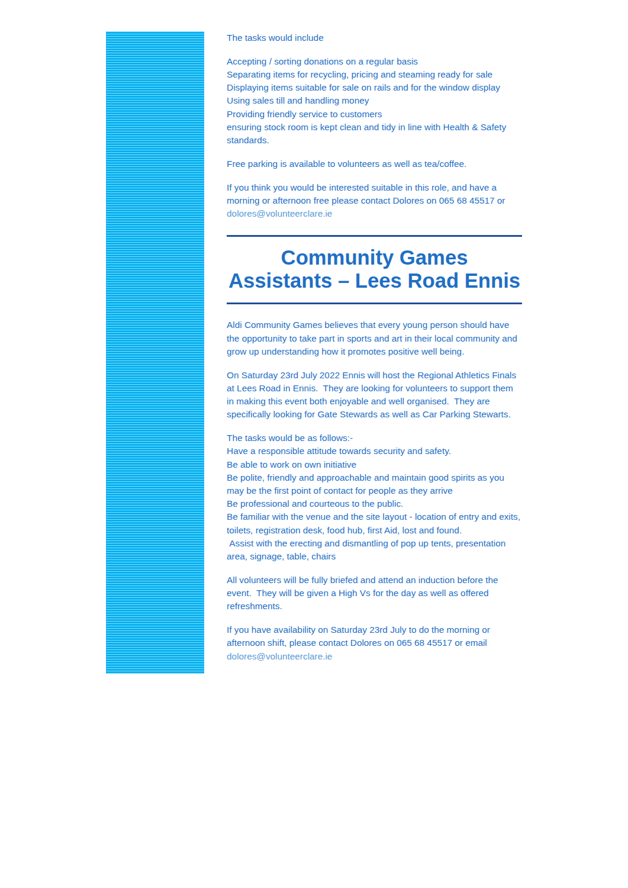The tasks would include
Accepting / sorting donations on a regular basis
Separating items for recycling, pricing and steaming ready for sale
Displaying items suitable for sale on rails and for the window display
Using sales till and handling money
Providing friendly service to customers
ensuring stock room is kept clean and tidy in line with Health & Safety standards.
Free parking is available to volunteers as well as tea/coffee.
If you think you would be interested suitable in this role, and have a morning or afternoon free please contact Dolores on 065 68 45517 or dolores@volunteerclare.ie
Community Games Assistants – Lees Road Ennis
Aldi Community Games believes that every young person should have the opportunity to take part in sports and art in their local community and grow up understanding how it promotes positive well being.
On Saturday 23rd July 2022 Ennis will host the Regional Athletics Finals at Lees Road in Ennis. They are looking for volunteers to support them in making this event both enjoyable and well organised. They are specifically looking for Gate Stewards as well as Car Parking Stewarts.
The tasks would be as follows:-
Have a responsible attitude towards security and safety.
Be able to work on own initiative
Be polite, friendly and approachable and maintain good spirits as you may be the first point of contact for people as they arrive
Be professional and courteous to the public.
Be familiar with the venue and the site layout - location of entry and exits, toilets, registration desk, food hub, first Aid, lost and found.
Assist with the erecting and dismantling of pop up tents, presentation area, signage, table, chairs
All volunteers will be fully briefed and attend an induction before the event. They will be given a High Vs for the day as well as offered refreshments.
If you have availability on Saturday 23rd July to do the morning or afternoon shift, please contact Dolores on 065 68 45517 or email dolores@volunteerclare.ie